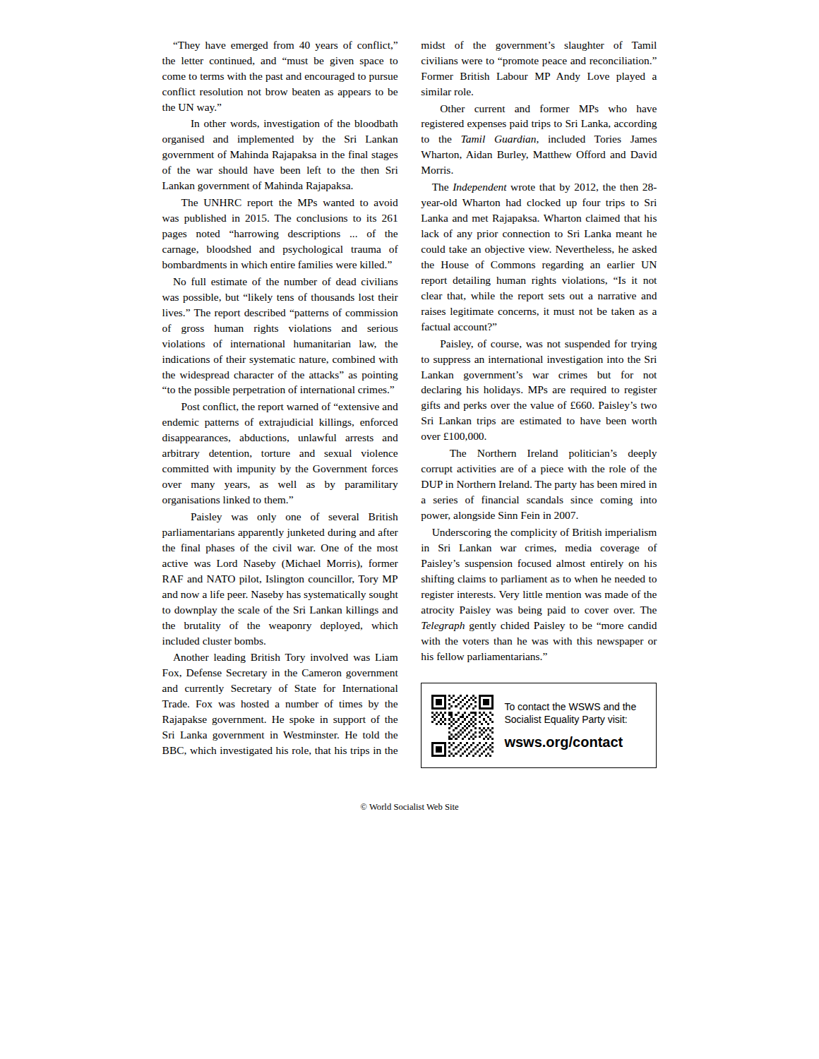“They have emerged from 40 years of conflict,” the letter continued, and “must be given space to come to terms with the past and encouraged to pursue conflict resolution not brow beaten as appears to be the UN way.”
In other words, investigation of the bloodbath organised and implemented by the Sri Lankan government of Mahinda Rajapaksa in the final stages of the war should have been left to the then Sri Lankan government of Mahinda Rajapaksa.
The UNHRC report the MPs wanted to avoid was published in 2015. The conclusions to its 261 pages noted “harrowing descriptions ... of the carnage, bloodshed and psychological trauma of bombardments in which entire families were killed.”
No full estimate of the number of dead civilians was possible, but “likely tens of thousands lost their lives.” The report described “patterns of commission of gross human rights violations and serious violations of international humanitarian law, the indications of their systematic nature, combined with the widespread character of the attacks” as pointing “to the possible perpetration of international crimes.”
Post conflict, the report warned of “extensive and endemic patterns of extrajudicial killings, enforced disappearances, abductions, unlawful arrests and arbitrary detention, torture and sexual violence committed with impunity by the Government forces over many years, as well as by paramilitary organisations linked to them.”
Paisley was only one of several British parliamentarians apparently junketed during and after the final phases of the civil war. One of the most active was Lord Naseby (Michael Morris), former RAF and NATO pilot, Islington councillor, Tory MP and now a life peer. Naseby has systematically sought to downplay the scale of the Sri Lankan killings and the brutality of the weaponry deployed, which included cluster bombs.
Another leading British Tory involved was Liam Fox, Defense Secretary in the Cameron government and currently Secretary of State for International Trade. Fox was hosted a number of times by the Rajapakse government. He spoke in support of the Sri Lanka government in Westminster. He told the BBC, which investigated his role, that his trips in the midst of the government’s slaughter of Tamil civilians were to “promote peace and reconciliation.” Former British Labour MP Andy Love played a similar role.
Other current and former MPs who have registered expenses paid trips to Sri Lanka, according to the Tamil Guardian, included Tories James Wharton, Aidan Burley, Matthew Offord and David Morris.
The Independent wrote that by 2012, the then 28-year-old Wharton had clocked up four trips to Sri Lanka and met Rajapaksa. Wharton claimed that his lack of any prior connection to Sri Lanka meant he could take an objective view. Nevertheless, he asked the House of Commons regarding an earlier UN report detailing human rights violations, “Is it not clear that, while the report sets out a narrative and raises legitimate concerns, it must not be taken as a factual account?”
Paisley, of course, was not suspended for trying to suppress an international investigation into the Sri Lankan government’s war crimes but for not declaring his holidays. MPs are required to register gifts and perks over the value of £660. Paisley’s two Sri Lankan trips are estimated to have been worth over £100,000.
The Northern Ireland politician’s deeply corrupt activities are of a piece with the role of the DUP in Northern Ireland. The party has been mired in a series of financial scandals since coming into power, alongside Sinn Fein in 2007.
Underscoring the complicity of British imperialism in Sri Lankan war crimes, media coverage of Paisley’s suspension focused almost entirely on his shifting claims to parliament as to when he needed to register interests. Very little mention was made of the atrocity Paisley was being paid to cover over. The Telegraph gently chided Paisley to be “more candid with the voters than he was with this newspaper or his fellow parliamentarians.”
To contact the WSWS and the
Socialist Equality Party visit: wsws.org/contact
© World Socialist Web Site